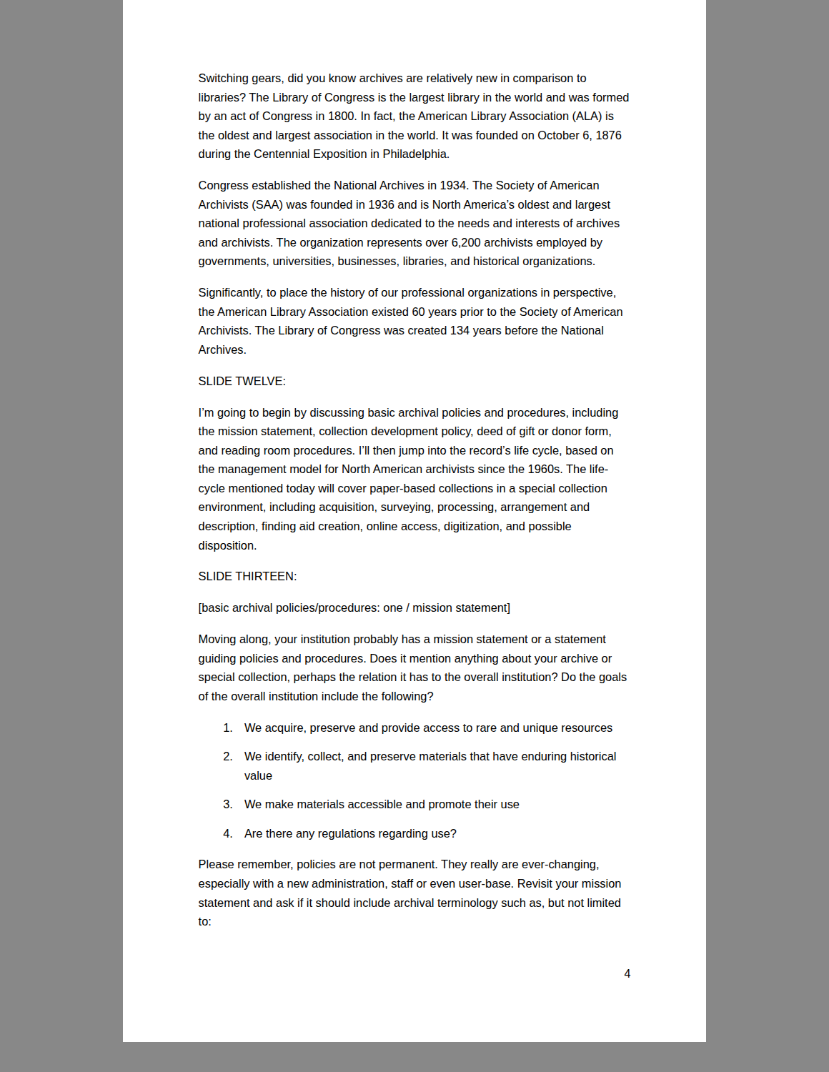Switching gears, did you know archives are relatively new in comparison to libraries? The Library of Congress is the largest library in the world and was formed by an act of Congress in 1800. In fact, the American Library Association (ALA) is the oldest and largest association in the world. It was founded on October 6, 1876 during the Centennial Exposition in Philadelphia.
Congress established the National Archives in 1934. The Society of American Archivists (SAA) was founded in 1936 and is North America’s oldest and largest national professional association dedicated to the needs and interests of archives and archivists. The organization represents over 6,200 archivists employed by governments, universities, businesses, libraries, and historical organizations.
Significantly, to place the history of our professional organizations in perspective, the American Library Association existed 60 years prior to the Society of American Archivists. The Library of Congress was created 134 years before the National Archives.
SLIDE TWELVE:
I’m going to begin by discussing basic archival policies and procedures, including the mission statement, collection development policy, deed of gift or donor form, and reading room procedures. I’ll then jump into the record’s life cycle, based on the management model for North American archivists since the 1960s. The life-cycle mentioned today will cover paper-based collections in a special collection environment, including acquisition, surveying, processing, arrangement and description, finding aid creation, online access, digitization, and possible disposition.
SLIDE THIRTEEN:
[basic archival policies/procedures: one / mission statement]
Moving along, your institution probably has a mission statement or a statement guiding policies and procedures. Does it mention anything about your archive or special collection, perhaps the relation it has to the overall institution? Do the goals of the overall institution include the following?
We acquire, preserve and provide access to rare and unique resources
We identify, collect, and preserve materials that have enduring historical value
We make materials accessible and promote their use
Are there any regulations regarding use?
Please remember, policies are not permanent. They really are ever-changing, especially with a new administration, staff or even user-base. Revisit your mission statement and ask if it should include archival terminology such as, but not limited to:
4